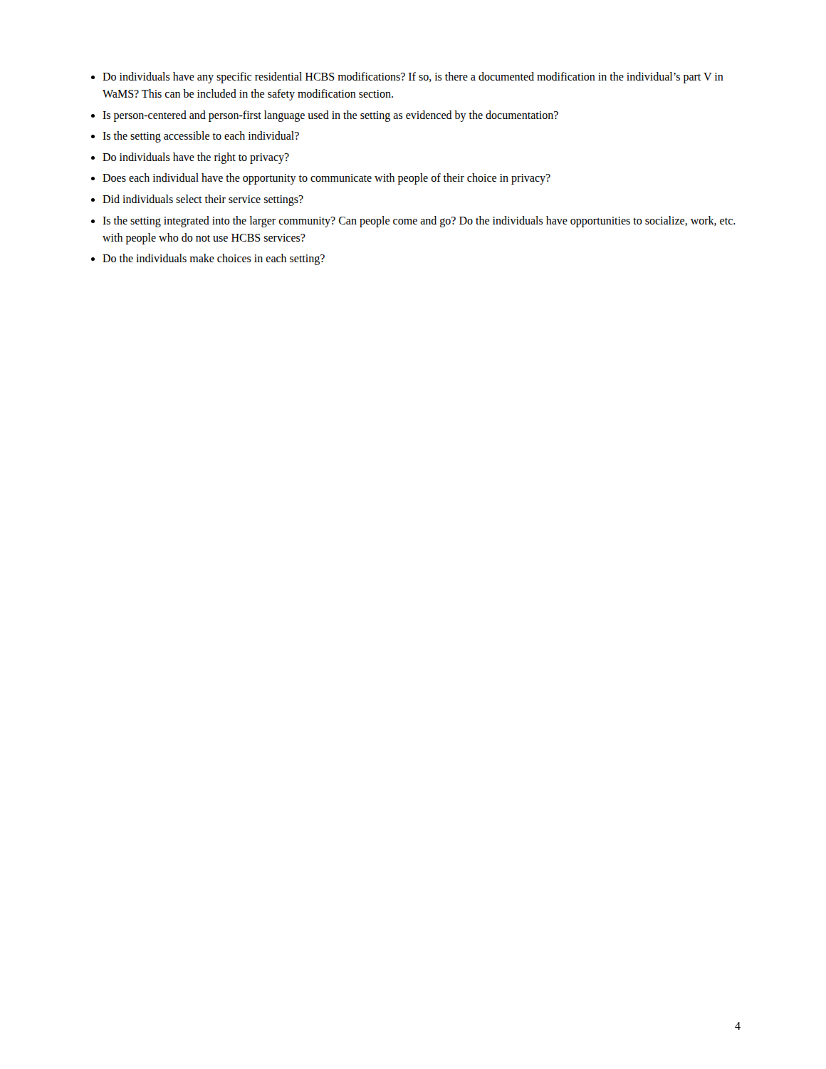Do individuals have any specific residential HCBS modifications? If so, is there a documented modification in the individual’s part V in WaMS? This can be included in the safety modification section.
Is person-centered and person-first language used in the setting as evidenced by the documentation?
Is the setting accessible to each individual?
Do individuals have the right to privacy?
Does each individual have the opportunity to communicate with people of their choice in privacy?
Did individuals select their service settings?
Is the setting integrated into the larger community? Can people come and go? Do the individuals have opportunities to socialize, work, etc. with people who do not use HCBS services?
Do the individuals make choices in each setting?
4